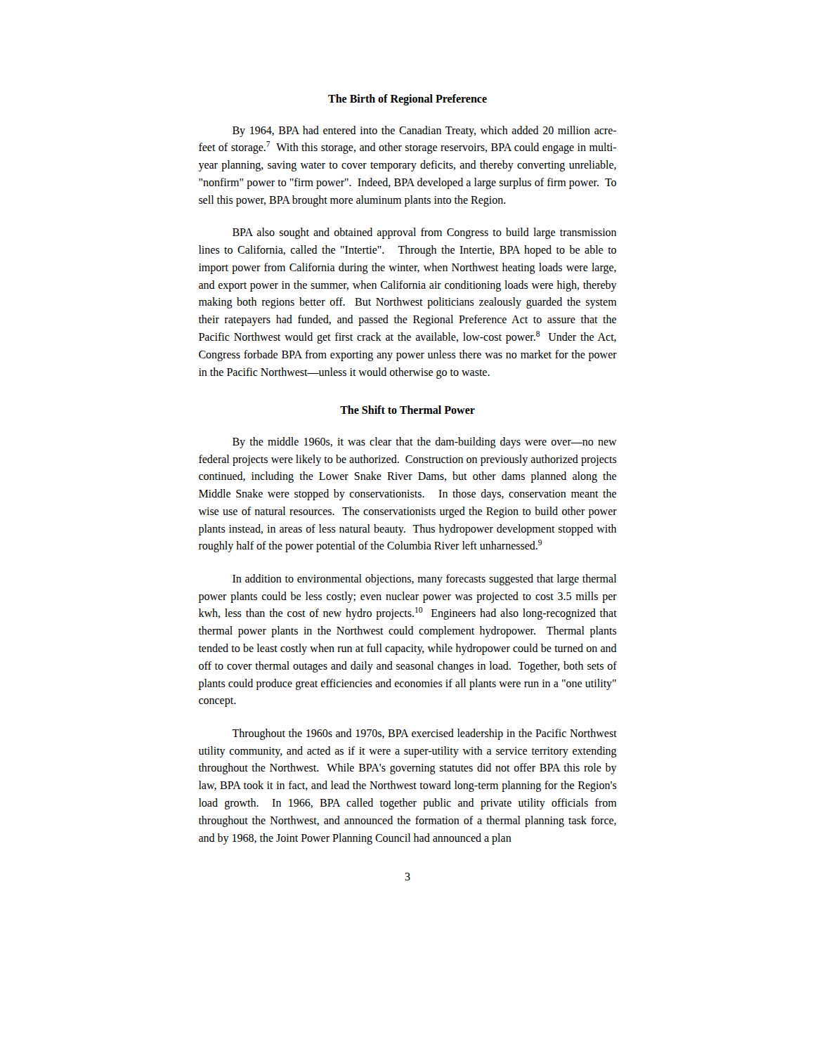The Birth of Regional Preference
By 1964, BPA had entered into the Canadian Treaty, which added 20 million acre-feet of storage.7 With this storage, and other storage reservoirs, BPA could engage in multi-year planning, saving water to cover temporary deficits, and thereby converting unreliable, "nonfirm" power to "firm power". Indeed, BPA developed a large surplus of firm power. To sell this power, BPA brought more aluminum plants into the Region.
BPA also sought and obtained approval from Congress to build large transmission lines to California, called the "Intertie". Through the Intertie, BPA hoped to be able to import power from California during the winter, when Northwest heating loads were large, and export power in the summer, when California air conditioning loads were high, thereby making both regions better off. But Northwest politicians zealously guarded the system their ratepayers had funded, and passed the Regional Preference Act to assure that the Pacific Northwest would get first crack at the available, low-cost power.8 Under the Act, Congress forbade BPA from exporting any power unless there was no market for the power in the Pacific Northwest—unless it would otherwise go to waste.
The Shift to Thermal Power
By the middle 1960s, it was clear that the dam-building days were over—no new federal projects were likely to be authorized. Construction on previously authorized projects continued, including the Lower Snake River Dams, but other dams planned along the Middle Snake were stopped by conservationists. In those days, conservation meant the wise use of natural resources. The conservationists urged the Region to build other power plants instead, in areas of less natural beauty. Thus hydropower development stopped with roughly half of the power potential of the Columbia River left unharnessed.9
In addition to environmental objections, many forecasts suggested that large thermal power plants could be less costly; even nuclear power was projected to cost 3.5 mills per kwh, less than the cost of new hydro projects.10 Engineers had also long-recognized that thermal power plants in the Northwest could complement hydropower. Thermal plants tended to be least costly when run at full capacity, while hydropower could be turned on and off to cover thermal outages and daily and seasonal changes in load. Together, both sets of plants could produce great efficiencies and economies if all plants were run in a "one utility" concept.
Throughout the 1960s and 1970s, BPA exercised leadership in the Pacific Northwest utility community, and acted as if it were a super-utility with a service territory extending throughout the Northwest. While BPA's governing statutes did not offer BPA this role by law, BPA took it in fact, and lead the Northwest toward long-term planning for the Region's load growth. In 1966, BPA called together public and private utility officials from throughout the Northwest, and announced the formation of a thermal planning task force, and by 1968, the Joint Power Planning Council had announced a plan
3